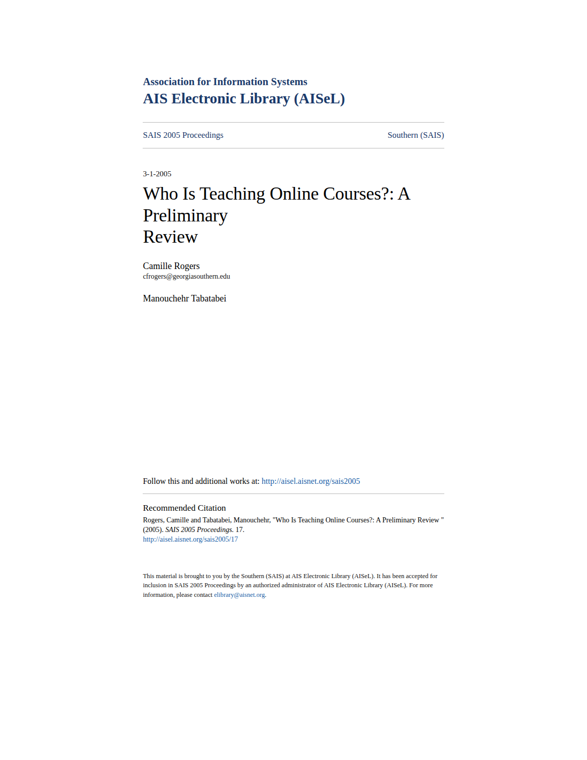Association for Information Systems
AIS Electronic Library (AISeL)
SAIS 2005 Proceedings
Southern (SAIS)
3-1-2005
Who Is Teaching Online Courses?: A Preliminary
Review
Camille Rogers
cfrogers@georgiasouthern.edu
Manouchehr Tabatabei
Follow this and additional works at: http://aisel.aisnet.org/sais2005
Recommended Citation
Rogers, Camille and Tabatabei, Manouchehr, "Who Is Teaching Online Courses?: A Preliminary Review " (2005). SAIS 2005 Proceedings. 17.
http://aisel.aisnet.org/sais2005/17
This material is brought to you by the Southern (SAIS) at AIS Electronic Library (AISeL). It has been accepted for inclusion in SAIS 2005 Proceedings by an authorized administrator of AIS Electronic Library (AISeL). For more information, please contact elibrary@aisnet.org.